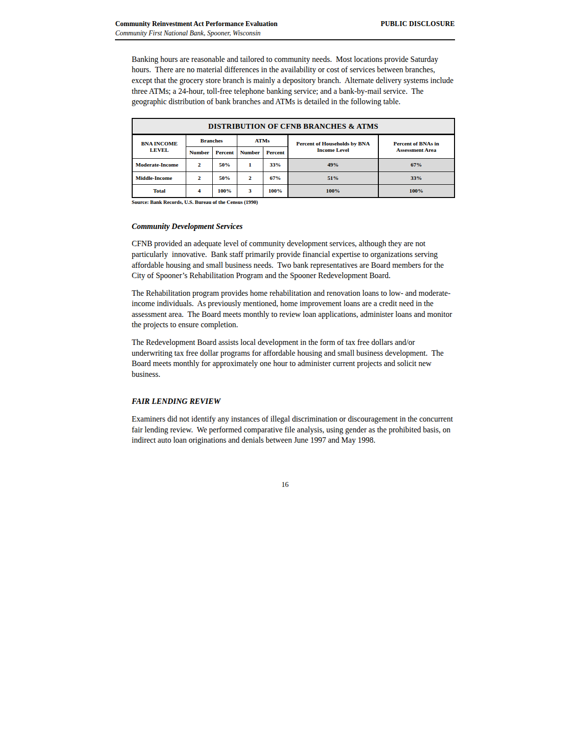Community Reinvestment Act Performance Evaluation
PUBLIC DISCLOSURE
Community First National Bank, Spooner, Wisconsin
Banking hours are reasonable and tailored to community needs. Most locations provide Saturday hours. There are no material differences in the availability or cost of services between branches, except that the grocery store branch is mainly a depository branch. Alternate delivery systems include three ATMs; a 24-hour, toll-free telephone banking service; and a bank-by-mail service. The geographic distribution of bank branches and ATMs is detailed in the following table.
DISTRIBUTION OF CFNB BRANCHES & ATMS
| BNA INCOME LEVEL | Branches | ATMs | Percent of Households by BNA Income Level | Percent of BNAs in Assessment Area |
| --- | --- | --- | --- | --- |
| Number | Percent | Number | Percent |
| Moderate-Income | 2 | 50% | 1 | 33% | 49% | 67% |
| Middle-Income | 2 | 50% | 2 | 67% | 51% | 33% |
| Total | 4 | 100% | 3 | 100% | 100% | 100% |
Source: Bank Records, U.S. Bureau of the Census (1990)
Community Development Services
CFNB provided an adequate level of community development services, although they are not particularly innovative. Bank staff primarily provide financial expertise to organizations serving affordable housing and small business needs. Two bank representatives are Board members for the City of Spooner’s Rehabilitation Program and the Spooner Redevelopment Board.
The Rehabilitation program provides home rehabilitation and renovation loans to low- and moderate-income individuals. As previously mentioned, home improvement loans are a credit need in the assessment area. The Board meets monthly to review loan applications, administer loans and monitor the projects to ensure completion.
The Redevelopment Board assists local development in the form of tax free dollars and/or underwriting tax free dollar programs for affordable housing and small business development. The Board meets monthly for approximately one hour to administer current projects and solicit new business.
Fair Lending Review
Examiners did not identify any instances of illegal discrimination or discouragement in the concurrent fair lending review. We performed comparative file analysis, using gender as the prohibited basis, on indirect auto loan originations and denials between June 1997 and May 1998.
16